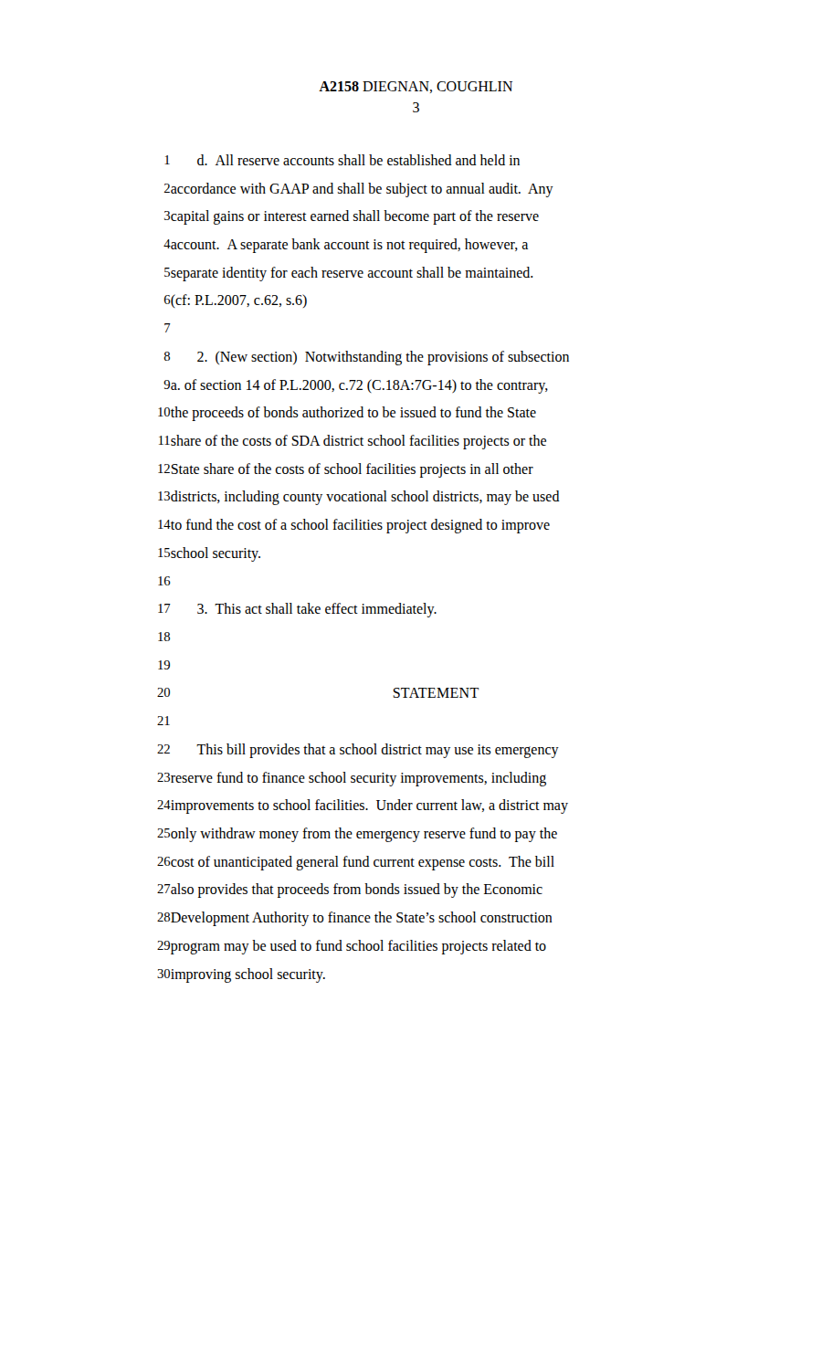A2158 DIEGNAN, COUGHLIN
3
| 1 | d. All reserve accounts shall be established and held in |
| 2 | accordance with GAAP and shall be subject to annual audit. Any |
| 3 | capital gains or interest earned shall become part of the reserve |
| 4 | account. A separate bank account is not required, however, a |
| 5 | separate identity for each reserve account shall be maintained. |
| 6 | (cf: P.L.2007, c.62, s.6) |
| 7 | |
| 8 | 2. (New section) Notwithstanding the provisions of subsection |
| 9 | a. of section 14 of P.L.2000, c.72 (C.18A:7G-14) to the contrary, |
| 10 | the proceeds of bonds authorized to be issued to fund the State |
| 11 | share of the costs of SDA district school facilities projects or the |
| 12 | State share of the costs of school facilities projects in all other |
| 13 | districts, including county vocational school districts, may be used |
| 14 | to fund the cost of a school facilities project designed to improve |
| 15 | school security. |
| 16 | |
| 17 | 3. This act shall take effect immediately. |
| 18 | |
| 19 | |
| 20 | STATEMENT |
| 21 | |
| 22 | This bill provides that a school district may use its emergency |
| 23 | reserve fund to finance school security improvements, including |
| 24 | improvements to school facilities. Under current law, a district may |
| 25 | only withdraw money from the emergency reserve fund to pay the |
| 26 | cost of unanticipated general fund current expense costs. The bill |
| 27 | also provides that proceeds from bonds issued by the Economic |
| 28 | Development Authority to finance the State’s school construction |
| 29 | program may be used to fund school facilities projects related to |
| 30 | improving school security. |